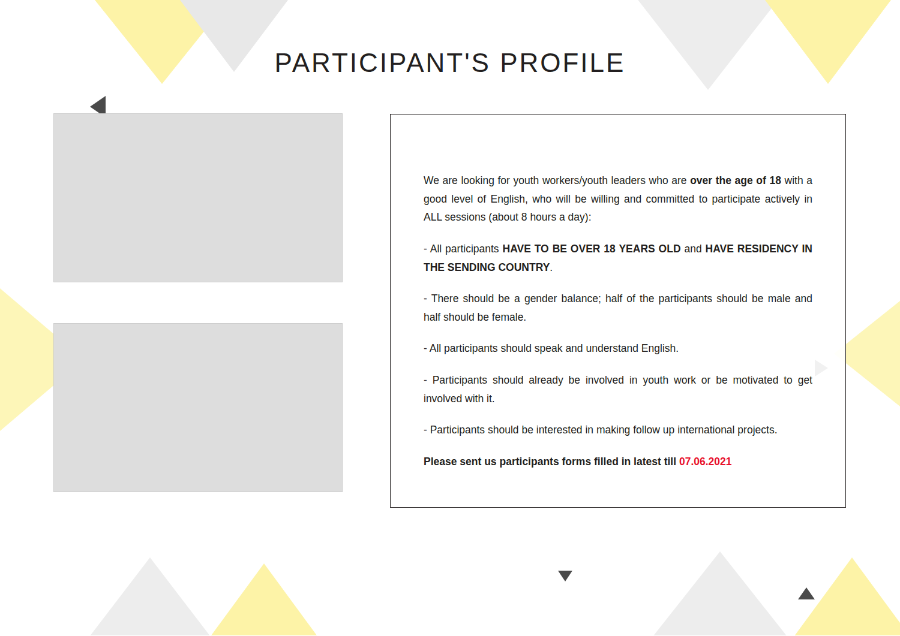PARTICIPANT'S PROFILE
We are looking for youth workers/youth leaders who are over the age of 18 with a good level of English, who will be willing and committed to participate actively in ALL sessions (about 8 hours a day):
- All participants HAVE TO BE OVER 18 YEARS OLD and HAVE RESIDENCY IN THE SENDING COUNTRY.
- There should be a gender balance; half of the participants should be male and half should be female.
- All participants should speak and understand English.
- Participants should already be involved in youth work or be motivated to get involved with it.
- Participants should be interested in making follow up international projects.
Please sent us participants forms filled in latest till 07.06.2021